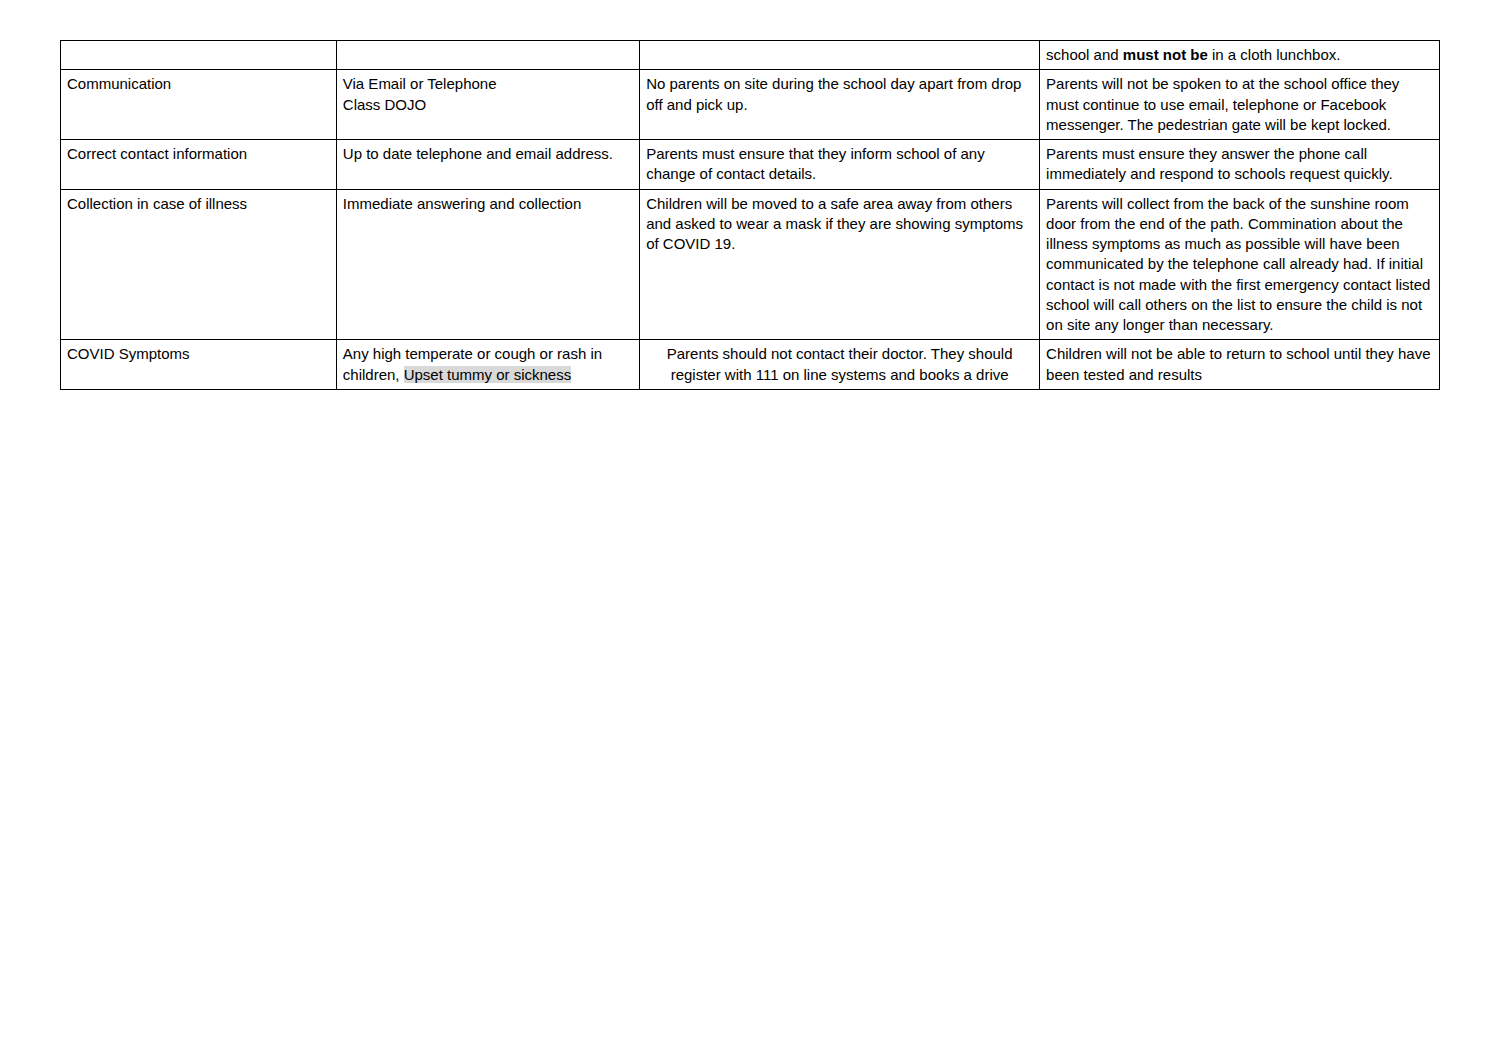| | | | school and must not be in a cloth lunchbox. |
| Communication | Via Email or Telephone Class DOJO | No parents on site during the school day apart from drop off and pick up. | Parents will not be spoken to at the school office they must continue to use email, telephone or Facebook messenger. The pedestrian gate will be kept locked. |
| Correct contact information | Up to date telephone and email address. | Parents must ensure that they inform school of any change of contact details. | Parents must ensure they answer the phone call immediately and respond to schools request quickly. |
| Collection in case of illness | Immediate answering and collection | Children will be moved to a safe area away from others and asked to wear a mask if they are showing symptoms of COVID 19. | Parents will collect from the back of the sunshine room door from the end of the path. Commination about the illness symptoms as much as possible will have been communicated by the telephone call already had. If initial contact is not made with the first emergency contact listed school will call others on the list to ensure the child is not on site any longer than necessary. |
| COVID Symptoms | Any high temperate or cough or rash in children, Upset tummy or sickness | Parents should not contact their doctor. They should register with 111 on line systems and books a drive | Children will not be able to return to school until they have been tested and results |